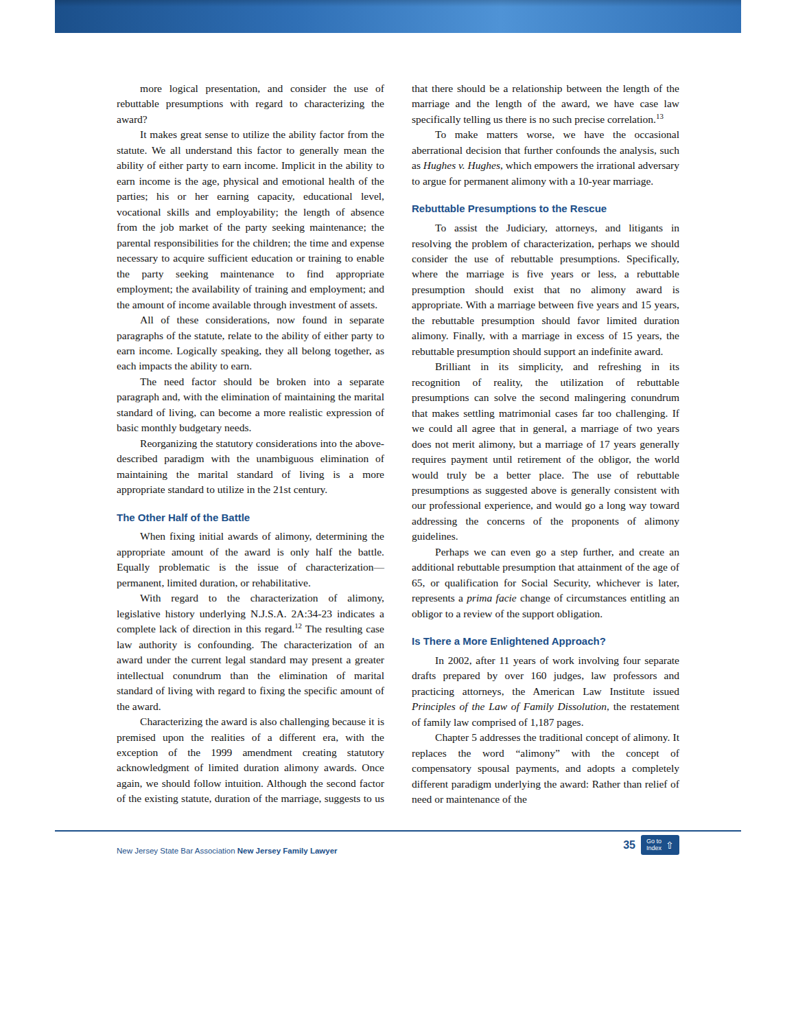more logical presentation, and consider the use of rebuttable presumptions with regard to characterizing the award?
It makes great sense to utilize the ability factor from the statute. We all understand this factor to generally mean the ability of either party to earn income. Implicit in the ability to earn income is the age, physical and emotional health of the parties; his or her earning capacity, educational level, vocational skills and employability; the length of absence from the job market of the party seeking maintenance; the parental responsibilities for the children; the time and expense necessary to acquire sufficient education or training to enable the party seeking maintenance to find appropriate employment; the availability of training and employment; and the amount of income available through investment of assets.
All of these considerations, now found in separate paragraphs of the statute, relate to the ability of either party to earn income. Logically speaking, they all belong together, as each impacts the ability to earn.
The need factor should be broken into a separate paragraph and, with the elimination of maintaining the marital standard of living, can become a more realistic expression of basic monthly budgetary needs.
Reorganizing the statutory considerations into the above-described paradigm with the unambiguous elimination of maintaining the marital standard of living is a more appropriate standard to utilize in the 21st century.
The Other Half of the Battle
When fixing initial awards of alimony, determining the appropriate amount of the award is only half the battle. Equally problematic is the issue of characterization—permanent, limited duration, or rehabilitative.
With regard to the characterization of alimony, legislative history underlying N.J.S.A. 2A:34-23 indicates a complete lack of direction in this regard.12 The resulting case law authority is confounding. The characterization of an award under the current legal standard may present a greater intellectual conundrum than the elimination of marital standard of living with regard to fixing the specific amount of the award.
Characterizing the award is also challenging because it is premised upon the realities of a different era, with the exception of the 1999 amendment creating statutory acknowledgment of limited duration alimony awards. Once again, we should follow intuition. Although the second factor of the existing statute, duration of the marriage, suggests to us that there should be a relationship between the length of the marriage and the length of the award, we have case law specifically telling us there is no such precise correlation.13
To make matters worse, we have the occasional aberrational decision that further confounds the analysis, such as Hughes v. Hughes, which empowers the irrational adversary to argue for permanent alimony with a 10-year marriage.
Rebuttable Presumptions to the Rescue
To assist the Judiciary, attorneys, and litigants in resolving the problem of characterization, perhaps we should consider the use of rebuttable presumptions. Specifically, where the marriage is five years or less, a rebuttable presumption should exist that no alimony award is appropriate. With a marriage between five years and 15 years, the rebuttable presumption should favor limited duration alimony. Finally, with a marriage in excess of 15 years, the rebuttable presumption should support an indefinite award.
Brilliant in its simplicity, and refreshing in its recognition of reality, the utilization of rebuttable presumptions can solve the second malingering conundrum that makes settling matrimonial cases far too challenging. If we could all agree that in general, a marriage of two years does not merit alimony, but a marriage of 17 years generally requires payment until retirement of the obligor, the world would truly be a better place. The use of rebuttable presumptions as suggested above is generally consistent with our professional experience, and would go a long way toward addressing the concerns of the proponents of alimony guidelines.
Perhaps we can even go a step further, and create an additional rebuttable presumption that attainment of the age of 65, or qualification for Social Security, whichever is later, represents a prima facie change of circumstances entitling an obligor to a review of the support obligation.
Is There a More Enlightened Approach?
In 2002, after 11 years of work involving four separate drafts prepared by over 160 judges, law professors and practicing attorneys, the American Law Institute issued Principles of the Law of Family Dissolution, the restatement of family law comprised of 1,187 pages.
Chapter 5 addresses the traditional concept of alimony. It replaces the word “alimony” with the concept of compensatory spousal payments, and adopts a completely different paradigm underlying the award: Rather than relief of need or maintenance of the
New Jersey State Bar Association New Jersey Family Lawyer
35 Go to
Index⇧